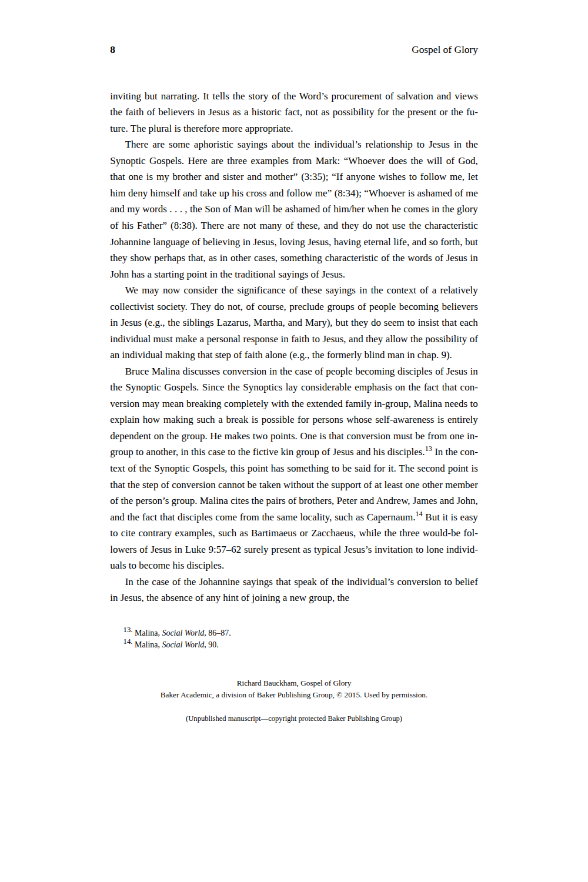8 Gospel of Glory
inviting but narrating. It tells the story of the Word’s procurement of salvation and views the faith of believers in Jesus as a historic fact, not as possibility for the present or the future. The plural is therefore more appropriate.
There are some aphoristic sayings about the individual’s relationship to Jesus in the Synoptic Gospels. Here are three examples from Mark: “Whoever does the will of God, that one is my brother and sister and mother” (3:35); “If anyone wishes to follow me, let him deny himself and take up his cross and follow me” (8:34); “Whoever is ashamed of me and my words . . . , the Son of Man will be ashamed of him/her when he comes in the glory of his Father” (8:38). There are not many of these, and they do not use the characteristic Johannine language of believing in Jesus, loving Jesus, having eternal life, and so forth, but they show perhaps that, as in other cases, something characteristic of the words of Jesus in John has a starting point in the traditional sayings of Jesus.
We may now consider the significance of these sayings in the context of a relatively collectivist society. They do not, of course, preclude groups of people becoming believers in Jesus (e.g., the siblings Lazarus, Martha, and Mary), but they do seem to insist that each individual must make a personal response in faith to Jesus, and they allow the possibility of an individual making that step of faith alone (e.g., the formerly blind man in chap. 9).
Bruce Malina discusses conversion in the case of people becoming disciples of Jesus in the Synoptic Gospels. Since the Synoptics lay considerable emphasis on the fact that conversion may mean breaking completely with the extended family in-group, Malina needs to explain how making such a break is possible for persons whose self-awareness is entirely dependent on the group. He makes two points. One is that conversion must be from one in-group to another, in this case to the fictive kin group of Jesus and his disciples.13 In the context of the Synoptic Gospels, this point has something to be said for it. The second point is that the step of conversion cannot be taken without the support of at least one other member of the person’s group. Malina cites the pairs of brothers, Peter and Andrew, James and John, and the fact that disciples come from the same locality, such as Capernaum.14 But it is easy to cite contrary examples, such as Bartimaeus or Zacchaeus, while the three would-be followers of Jesus in Luke 9:57–62 surely present as typical Jesus’s invitation to lone individuals to become his disciples.
In the case of the Johannine sayings that speak of the individual’s conversion to belief in Jesus, the absence of any hint of joining a new group, the
13. Malina, Social World, 86–87.
14. Malina, Social World, 90.
Richard Bauckham, Gospel of Glory
Baker Academic, a division of Baker Publishing Group, © 2015. Used by permission.
(Unpublished manuscript—copyright protected Baker Publishing Group)